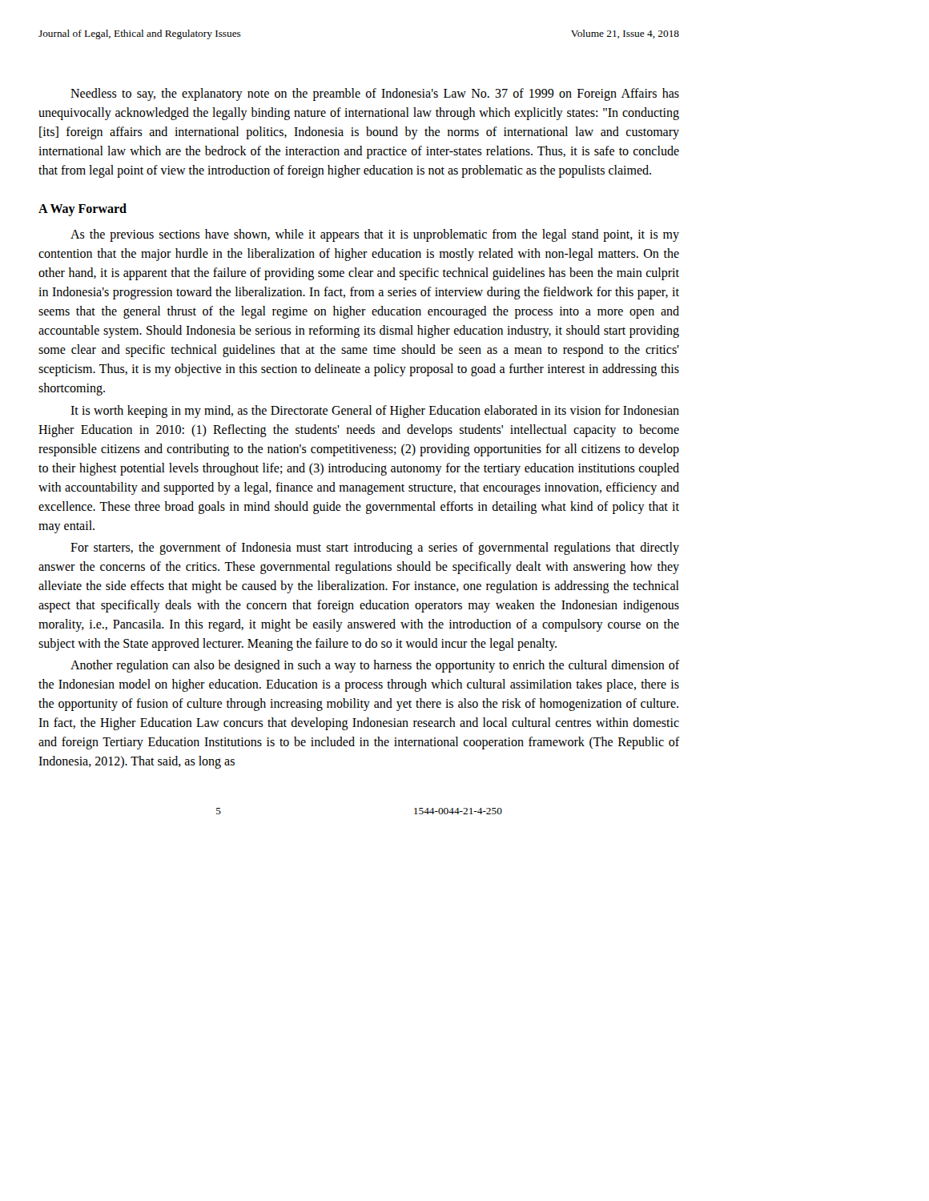Journal of Legal, Ethical and Regulatory Issues Volume 21, Issue 4, 2018
Needless to say, the explanatory note on the preamble of Indonesia's Law No. 37 of 1999 on Foreign Affairs has unequivocally acknowledged the legally binding nature of international law through which explicitly states: "In conducting [its] foreign affairs and international politics, Indonesia is bound by the norms of international law and customary international law which are the bedrock of the interaction and practice of inter-states relations. Thus, it is safe to conclude that from legal point of view the introduction of foreign higher education is not as problematic as the populists claimed.
A Way Forward
As the previous sections have shown, while it appears that it is unproblematic from the legal stand point, it is my contention that the major hurdle in the liberalization of higher education is mostly related with non-legal matters. On the other hand, it is apparent that the failure of providing some clear and specific technical guidelines has been the main culprit in Indonesia's progression toward the liberalization. In fact, from a series of interview during the fieldwork for this paper, it seems that the general thrust of the legal regime on higher education encouraged the process into a more open and accountable system. Should Indonesia be serious in reforming its dismal higher education industry, it should start providing some clear and specific technical guidelines that at the same time should be seen as a mean to respond to the critics' scepticism. Thus, it is my objective in this section to delineate a policy proposal to goad a further interest in addressing this shortcoming.
It is worth keeping in my mind, as the Directorate General of Higher Education elaborated in its vision for Indonesian Higher Education in 2010: (1) Reflecting the students' needs and develops students' intellectual capacity to become responsible citizens and contributing to the nation's competitiveness; (2) providing opportunities for all citizens to develop to their highest potential levels throughout life; and (3) introducing autonomy for the tertiary education institutions coupled with accountability and supported by a legal, finance and management structure, that encourages innovation, efficiency and excellence. These three broad goals in mind should guide the governmental efforts in detailing what kind of policy that it may entail.
For starters, the government of Indonesia must start introducing a series of governmental regulations that directly answer the concerns of the critics. These governmental regulations should be specifically dealt with answering how they alleviate the side effects that might be caused by the liberalization. For instance, one regulation is addressing the technical aspect that specifically deals with the concern that foreign education operators may weaken the Indonesian indigenous morality, i.e., Pancasila. In this regard, it might be easily answered with the introduction of a compulsory course on the subject with the State approved lecturer. Meaning the failure to do so it would incur the legal penalty.
Another regulation can also be designed in such a way to harness the opportunity to enrich the cultural dimension of the Indonesian model on higher education. Education is a process through which cultural assimilation takes place, there is the opportunity of fusion of culture through increasing mobility and yet there is also the risk of homogenization of culture. In fact, the Higher Education Law concurs that developing Indonesian research and local cultural centres within domestic and foreign Tertiary Education Institutions is to be included in the international cooperation framework (The Republic of Indonesia, 2012). That said, as long as
5 1544-0044-21-4-250